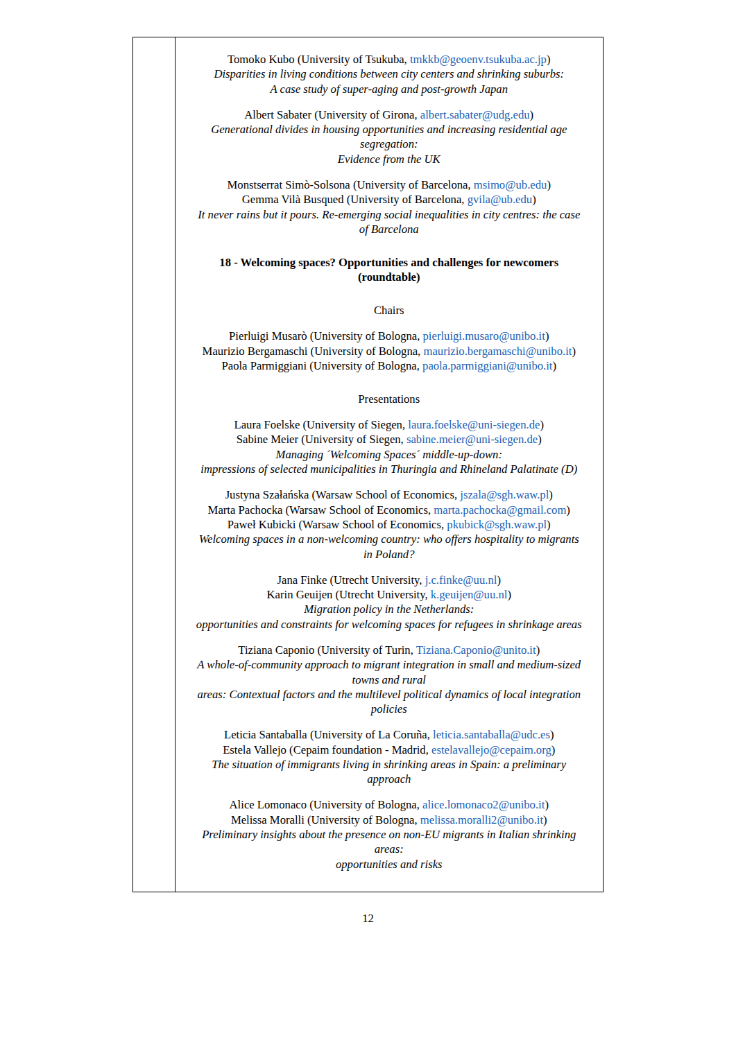Tomoko Kubo (University of Tsukuba, tmkkb@geoenv.tsukuba.ac.jp)
Disparities in living conditions between city centers and shrinking suburbs:
A case study of super-aging and post-growth Japan
Albert Sabater (University of Girona, albert.sabater@udg.edu)
Generational divides in housing opportunities and increasing residential age segregation:
Evidence from the UK
Monstserrat Simò-Solsona (University of Barcelona, msimo@ub.edu)
Gemma Vilà Busqued (University of Barcelona, gvila@ub.edu)
It never rains but it pours. Re-emerging social inequalities in city centres: the case of Barcelona
18 - Welcoming spaces? Opportunities and challenges for newcomers (roundtable)
Chairs
Pierluigi Musarò (University of Bologna, pierluigi.musaro@unibo.it)
Maurizio Bergamaschi (University of Bologna, maurizio.bergamaschi@unibo.it)
Paola Parmiggiani (University of Bologna, paola.parmiggiani@unibo.it)
Presentations
Laura Foelske (University of Siegen, laura.foelske@uni-siegen.de)
Sabine Meier (University of Siegen, sabine.meier@uni-siegen.de)
Managing ´Welcoming Spaces´ middle-up-down:
impressions of selected municipalities in Thuringia and Rhineland Palatinate (D)
Justyna Szałańska (Warsaw School of Economics, jszala@sgh.waw.pl)
Marta Pachocka (Warsaw School of Economics, marta.pachocka@gmail.com)
Paweł Kubicki (Warsaw School of Economics, pkubick@sgh.waw.pl)
Welcoming spaces in a non-welcoming country: who offers hospitality to migrants in Poland?
Jana Finke (Utrecht University, j.c.finke@uu.nl)
Karin Geuijen (Utrecht University, k.geuijen@uu.nl)
Migration policy in the Netherlands:
opportunities and constraints for welcoming spaces for refugees in shrinkage areas
Tiziana Caponio (University of Turin, Tiziana.Caponio@unito.it)
A whole-of-community approach to migrant integration in small and medium-sized towns and rural
areas: Contextual factors and the multilevel political dynamics of local integration policies
Leticia Santaballa (University of La Coruña, leticia.santaballa@udc.es)
Estela Vallejo (Cepaim foundation - Madrid, estelavallejo@cepaim.org)
The situation of immigrants living in shrinking areas in Spain: a preliminary approach
Alice Lomonaco (University of Bologna, alice.lomonaco2@unibo.it)
Melissa Moralli (University of Bologna, melissa.moralli2@unibo.it)
Preliminary insights about the presence on non-EU migrants in Italian shrinking areas:
opportunities and risks
12